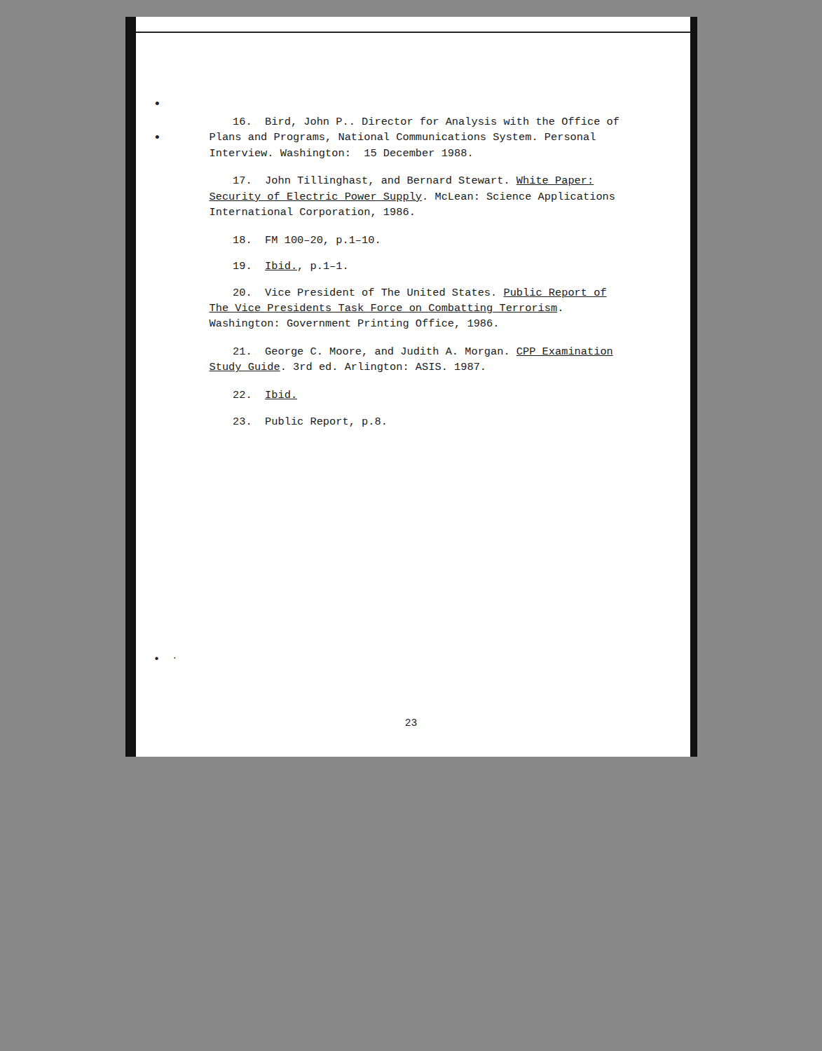•
•
•·
16. Bird, John P.. Director for Analysis with the Office of Plans and Programs, National Communications System. Personal Interview. Washington: 15 December 1988.
17. John Tillinghast, and Bernard Stewart. White Paper: Security of Electric Power Supply. McLean: Science Applications International Corporation, 1986.
18. FM 100–20, p.1–10.
19. Ibid., p.1–1.
20. Vice President of The United States. Public Report of The Vice Presidents Task Force on Combatting Terrorism. Washington: Government Printing Office, 1986.
21. George C. Moore, and Judith A. Morgan. CPP Examination Study Guide. 3rd ed. Arlington: ASIS. 1987.
22. Ibid.
23. Public Report, p.8.
23